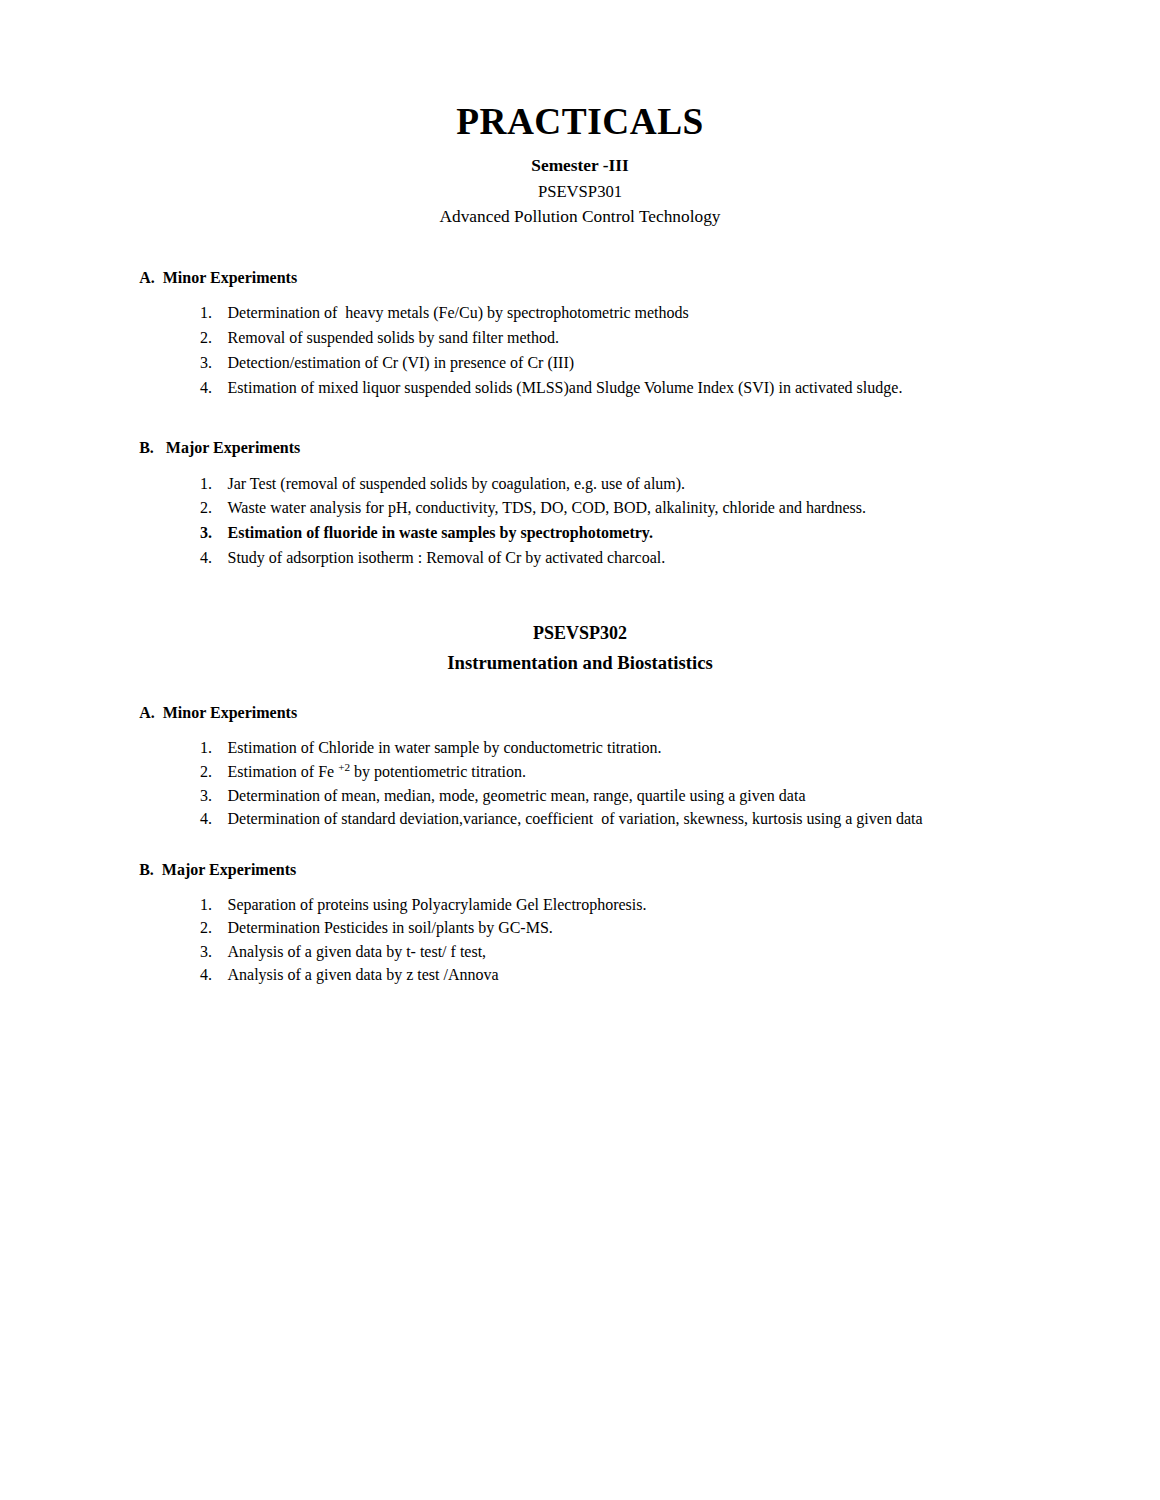PRACTICALS
Semester -III
PSEVSP301
Advanced Pollution Control Technology
A. Minor Experiments
Determination of heavy metals (Fe/Cu) by spectrophotometric methods
Removal of suspended solids by sand filter method.
Detection/estimation of Cr (VI) in presence of Cr (III)
Estimation of mixed liquor suspended solids (MLSS)and Sludge Volume Index (SVI) in activated sludge.
B. Major Experiments
Jar Test (removal of suspended solids by coagulation, e.g. use of alum).
Waste water analysis for pH, conductivity, TDS, DO, COD, BOD, alkalinity, chloride and hardness.
Estimation of fluoride in waste samples by spectrophotometry.
Study of adsorption isotherm : Removal of Cr by activated charcoal.
PSEVSP302
Instrumentation and Biostatistics
A. Minor Experiments
Estimation of Chloride in water sample by conductometric titration.
Estimation of Fe +2 by potentiometric titration.
Determination of mean, median, mode, geometric mean, range, quartile using a given data
Determination of standard deviation,variance, coefficient of variation, skewness, kurtosis using a given data
B. Major Experiments
Separation of proteins using Polyacrylamide Gel Electrophoresis.
Determination Pesticides in soil/plants by GC-MS.
Analysis of a given data by t- test/ f test,
Analysis of a given data by z test /Annova